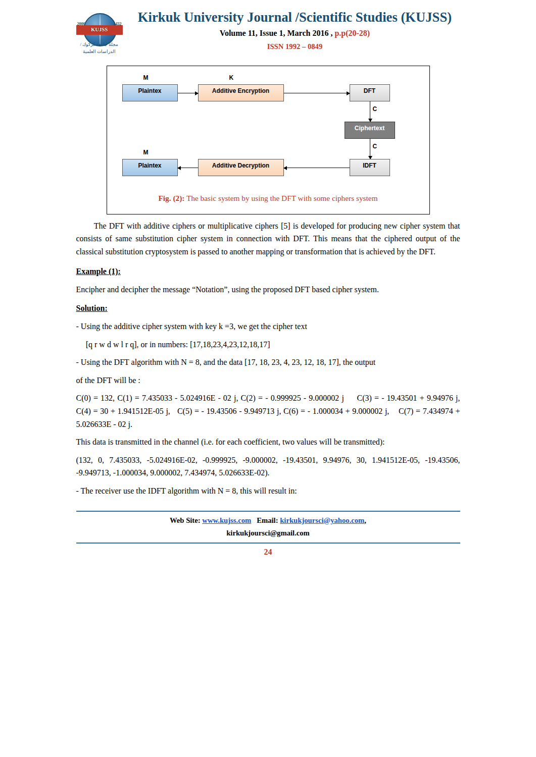KUJSS
2006
1432
مجلة جامعة كركوك / الدراسات العلمية
Kirkuk University Journal /Scientific Studies (KUJSS)
Volume 11, Issue 1, March 2016 , p.p(20-28)
ISSN 1992 – 0849
M K
Plaintex
Additive Encryption
DFT
C
Ciphertext
C M
Plaintex
Additive Decryption
IDFT
Fig. (2): The basic system by using the DFT with some ciphers system
The DFT with additive ciphers or multiplicative ciphers [5] is developed for producing new cipher system that consists of same substitution cipher system in connection with DFT. This means that the ciphered output of the classical substitution cryptosystem is passed to another mapping or transformation that is achieved by the DFT.
Example (1):
Encipher and decipher the message “Notation”, using the proposed DFT based cipher system.
Solution:
- Using the additive cipher system with key k =3, we get the cipher text
[q r w d w l r q], or in numbers: [17,18,23,4,23,12,18,17]
- Using the DFT algorithm with N = 8, and the data [17, 18, 23, 4, 23, 12, 18, 17], the output
of the DFT will be :
C(0) = 132, C(1) = 7.435033 - 5.024916E - 02 j, C(2) = - 0.999925 - 9.000002 j C(3) = - 19.43501 + 9.94976 j, C(4) = 30 + 1.941512E-05 j, C(5) = - 19.43506 - 9.949713 j, C(6) = - 1.000034 + 9.000002 j, C(7) = 7.434974 + 5.026633E - 02 j.
This data is transmitted in the channel (i.e. for each coefficient, two values will be transmitted):
(132, 0, 7.435033, -5.024916E-02, -0.999925, -9.000002, -19.43501, 9.94976, 30, 1.941512E-05, -19.43506, -9.949713, -1.000034, 9.000002, 7.434974, 5.026633E-02).
- The receiver use the IDFT algorithm with N = 8, this will result in:
Web Site: www.kujss.com Email: kirkukjoursci@yahoo.com,
kirkukjoursci@gmail.com
24